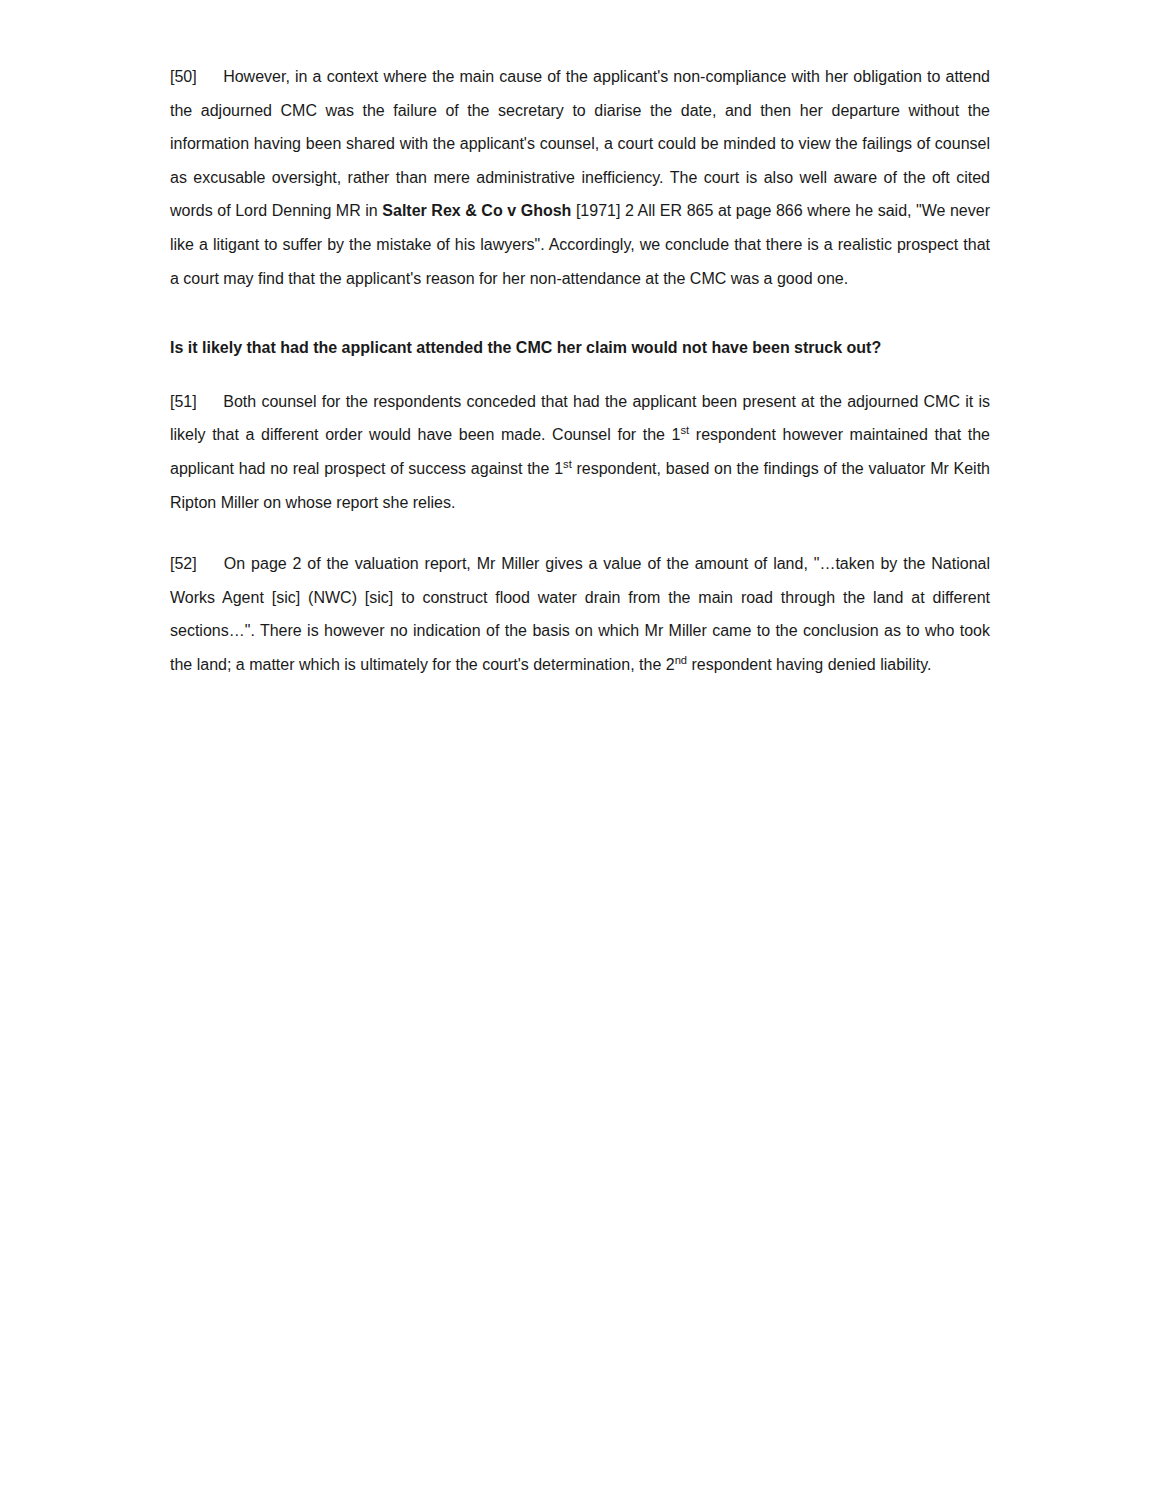[50] However, in a context where the main cause of the applicant's non-compliance with her obligation to attend the adjourned CMC was the failure of the secretary to diarise the date, and then her departure without the information having been shared with the applicant's counsel, a court could be minded to view the failings of counsel as excusable oversight, rather than mere administrative inefficiency. The court is also well aware of the oft cited words of Lord Denning MR in Salter Rex & Co v Ghosh [1971] 2 All ER 865 at page 866 where he said, "We never like a litigant to suffer by the mistake of his lawyers". Accordingly, we conclude that there is a realistic prospect that a court may find that the applicant's reason for her non-attendance at the CMC was a good one.
Is it likely that had the applicant attended the CMC her claim would not have been struck out?
[51] Both counsel for the respondents conceded that had the applicant been present at the adjourned CMC it is likely that a different order would have been made. Counsel for the 1st respondent however maintained that the applicant had no real prospect of success against the 1st respondent, based on the findings of the valuator Mr Keith Ripton Miller on whose report she relies.
[52] On page 2 of the valuation report, Mr Miller gives a value of the amount of land, "…taken by the National Works Agent [sic] (NWC) [sic] to construct flood water drain from the main road through the land at different sections…". There is however no indication of the basis on which Mr Miller came to the conclusion as to who took the land; a matter which is ultimately for the court's determination, the 2nd respondent having denied liability.